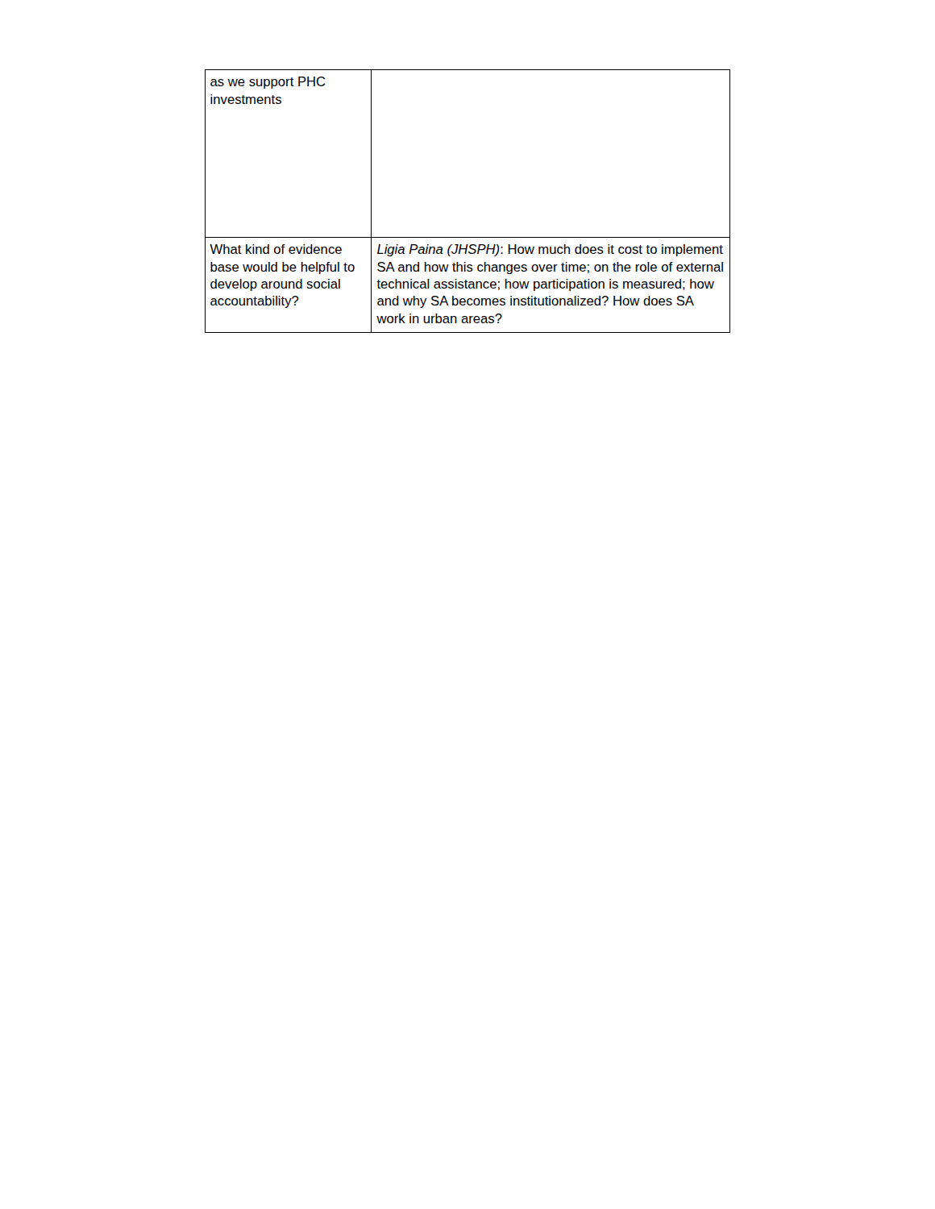| as we support PHC investments | |
| What kind of evidence base would be helpful to develop around social accountability? | Ligia Paina (JHSPH) : How much does it cost to implement SA and how this changes over time; on the role of external technical assistance; how participation is measured; how and why SA becomes institutionalized? How does SA work in urban areas? |